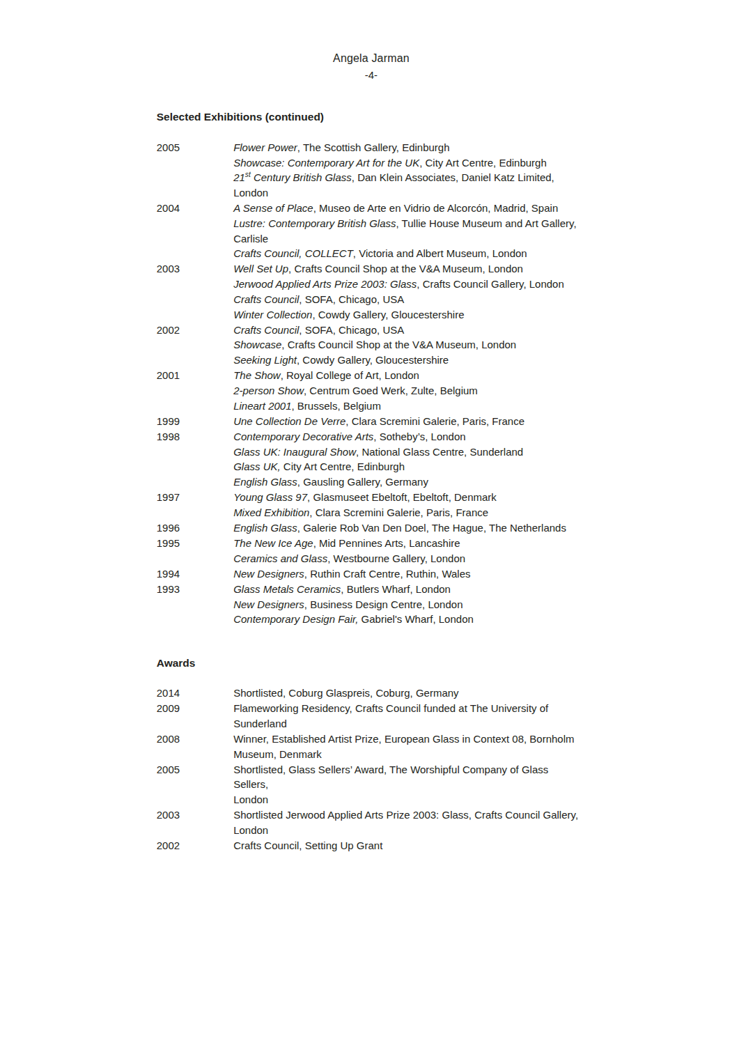Angela Jarman
-4-
Selected Exhibitions (continued)
| 2005 | Flower Power , The Scottish Gallery, Edinburgh Showcase: Contemporary Art for the UK , City Art Centre, Edinburgh 21 st Century British Glass , Dan Klein Associates, Daniel Katz Limited, London |
| 2004 | A Sense of Place , Museo de Arte en Vidrio de Alcorcón, Madrid, Spain Lustre: Contemporary British Glass , Tullie House Museum and Art Gallery, Carlisle Crafts Council, COLLECT , Victoria and Albert Museum, London |
| 2003 | Well Set Up , Crafts Council Shop at the V&A Museum, London Jerwood Applied Arts Prize 2003: Glass , Crafts Council Gallery, London Crafts Council , SOFA, Chicago, USA Winter Collection , Cowdy Gallery, Gloucestershire |
| 2002 | Crafts Council , SOFA, Chicago, USA Showcase , Crafts Council Shop at the V&A Museum, London Seeking Light , Cowdy Gallery, Gloucestershire |
| 2001 | The Show , Royal College of Art, London 2-person Show , Centrum Goed Werk, Zulte, Belgium Lineart 2001 , Brussels, Belgium |
| 1999 | Une Collection De Verre , Clara Scremini Galerie, Paris, France |
| 1998 | Contemporary Decorative Arts , Sotheby’s, London Glass UK: Inaugural Show , National Glass Centre, Sunderland Glass UK, City Art Centre, Edinburgh English Glass , Gausling Gallery, Germany |
| 1997 | Young Glass 97 , Glasmuseet Ebeltoft, Ebeltoft, Denmark Mixed Exhibition , Clara Scremini Galerie, Paris, France |
| 1996 | English Glass , Galerie Rob Van Den Doel, The Hague, The Netherlands |
| 1995 | The New Ice Age , Mid Pennines Arts, Lancashire Ceramics and Glass , Westbourne Gallery, London |
| 1994 | New Designers , Ruthin Craft Centre, Ruthin, Wales |
| 1993 | Glass Metals Ceramics , Butlers Wharf, London New Designers , Business Design Centre, London Contemporary Design Fair, Gabriel's Wharf, London |
Awards
| 2014 | Shortlisted, Coburg Glaspreis, Coburg, Germany |
| 2009 | Flameworking Residency, Crafts Council funded at The University of Sunderland |
| 2008 | Winner, Established Artist Prize, European Glass in Context 08, Bornholm Museum, Denmark |
| 2005 | Shortlisted, Glass Sellers’ Award, The Worshipful Company of Glass Sellers, London |
| 2003 | Shortlisted Jerwood Applied Arts Prize 2003: Glass, Crafts Council Gallery, London |
| 2002 | Crafts Council, Setting Up Grant |